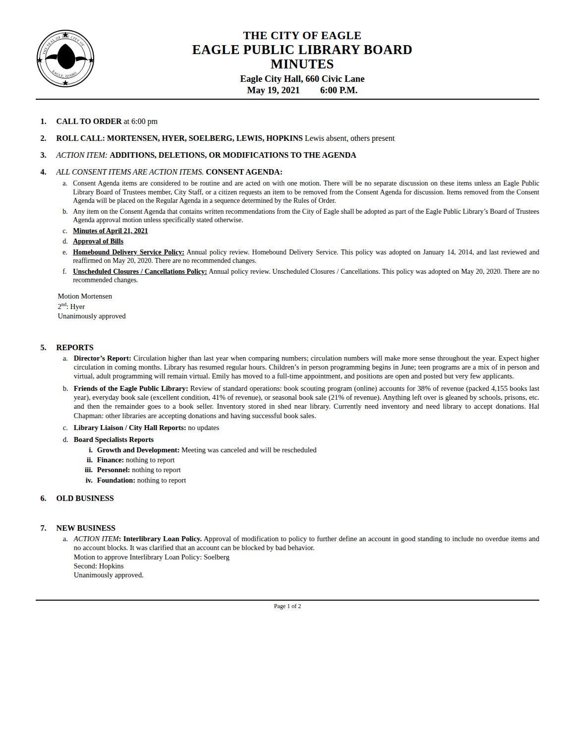THE SEAL OF THE CITY OF EAGLE, IDAHO
THE CITY OF EAGLE
EAGLE PUBLIC LIBRARY BOARD
MINUTES
Eagle City Hall, 660 Civic Lane
May 19, 2021 6:00 P.M.
CALL TO ORDER at 6:00 pm
ROLL CALL: MORTENSEN, HYER, SOELBERG, LEWIS, HOPKINS Lewis absent, others present
ACTION ITEM: ADDITIONS, DELETIONS, OR MODIFICATIONS TO THE AGENDA
ALL CONSENT ITEMS ARE ACTION ITEMS. CONSENT AGENDA:
Consent Agenda items are considered to be routine and are acted on with one motion. There will be no separate discussion on these items unless an Eagle Public Library Board of Trustees member, City Staff, or a citizen requests an item to be removed from the Consent Agenda for discussion. Items removed from the Consent Agenda will be placed on the Regular Agenda in a sequence determined by the Rules of Order.
Any item on the Consent Agenda that contains written recommendations from the City of Eagle shall be adopted as part of the Eagle Public Library’s Board of Trustees Agenda approval motion unless specifically stated otherwise.
Minutes of April 21, 2021
Approval of Bills
Homebound Delivery Service Policy: Annual policy review. Homebound Delivery Service. This policy was adopted on January 14, 2014, and last reviewed and reaffirmed on May 20, 2020. There are no recommended changes.
Unscheduled Closures / Cancellations Policy: Annual policy review. Unscheduled Closures / Cancellations. This policy was adopted on May 20, 2020. There are no recommended changes.
Motion Mortensen
2nd: Hyer
Unanimously approved
REPORTS
Director’s Report: Circulation higher than last year when comparing numbers; circulation numbers will make more sense throughout the year. Expect higher circulation in coming months. Library has resumed regular hours. Children’s in person programming begins in June; teen programs are a mix of in person and virtual, adult programming will remain virtual. Emily has moved to a full-time appointment, and positions are open and posted but very few applicants.
Friends of the Eagle Public Library: Review of standard operations: book scouting program (online) accounts for 38% of revenue (packed 4,155 books last year), everyday book sale (excellent condition, 41% of revenue), or seasonal book sale (21% of revenue). Anything left over is gleaned by schools, prisons, etc. and then the remainder goes to a book seller. Inventory stored in shed near library. Currently need inventory and need library to accept donations. Hal Chapman: other libraries are accepting donations and having successful book sales.
Library Liaison / City Hall Reports: no updates
Board Specialists Reports
Growth and Development: Meeting was canceled and will be rescheduled
Finance: nothing to report
Personnel: nothing to report
Foundation: nothing to report
OLD BUSINESS
NEW BUSINESS
ACTION ITEM: Interlibrary Loan Policy. Approval of modification to policy to further define an account in good standing to include no overdue items and no account blocks. It was clarified that an account can be blocked by bad behavior.
Motion to approve Interlibrary Loan Policy: Soelberg
Second: Hopkins
Unanimously approved.
Page 1 of 2